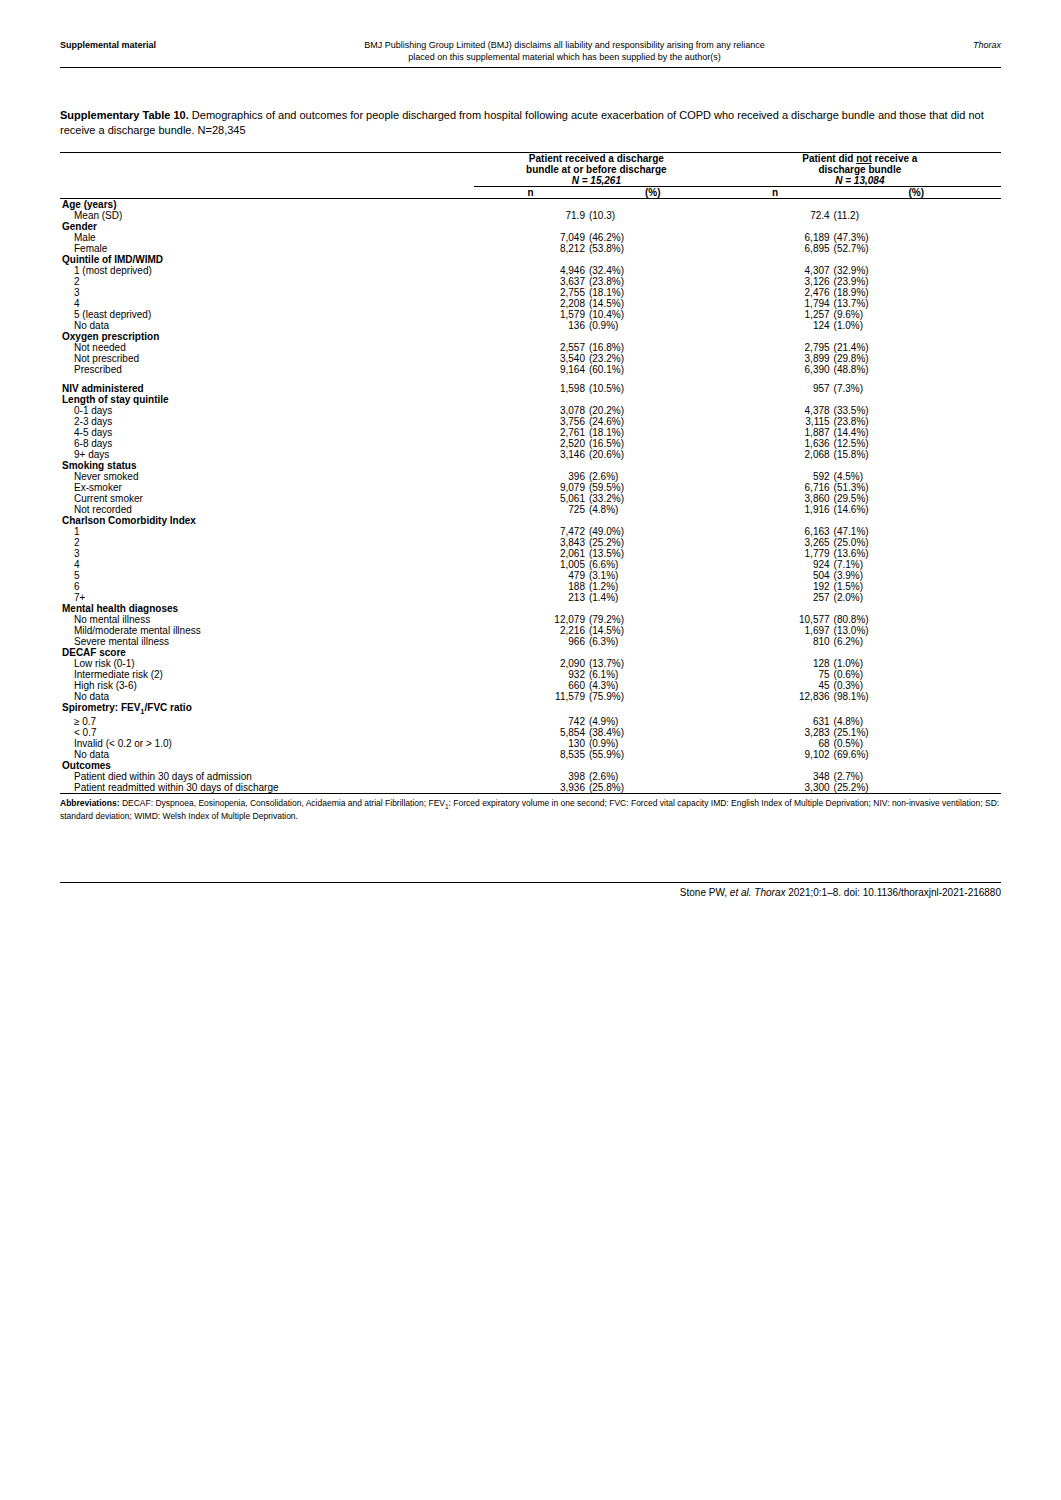Supplemental material
BMJ Publishing Group Limited (BMJ) disclaims all liability and responsibility arising from any reliance
placed on this supplemental material which has been supplied by the author(s)
Thorax
Supplementary Table 10. Demographics of and outcomes for people discharged from hospital following acute exacerbation of COPD who received a discharge bundle and those that did not receive a discharge bundle. N=28,345
| | Patient received a discharge bundle at or before discharge N = 15,261 | Patient did not receive a discharge bundle N = 13,084 |
| --- | --- | --- |
| | n | (%) | n | (%) |
| Age (years) | | | | |
| Mean (SD) | 71.9 | (10.3) | 72.4 | (11.2) |
| Gender | | | | |
| Male | 7,049 | (46.2%) | 6,189 | (47.3%) |
| Female | 8,212 | (53.8%) | 6,895 | (52.7%) |
| Quintile of IMD/WIMD | | | | |
| 1 (most deprived) | 4,946 | (32.4%) | 4,307 | (32.9%) |
| 2 | 3,637 | (23.8%) | 3,126 | (23.9%) |
| 3 | 2,755 | (18.1%) | 2,476 | (18.9%) |
| 4 | 2,208 | (14.5%) | 1,794 | (13.7%) |
| 5 (least deprived) | 1,579 | (10.4%) | 1,257 | (9.6%) |
| No data | 136 | (0.9%) | 124 | (1.0%) |
| Oxygen prescription | | | | |
| Not needed | 2,557 | (16.8%) | 2,795 | (21.4%) |
| Not prescribed | 3,540 | (23.2%) | 3,899 | (29.8%) |
| Prescribed | 9,164 | (60.1%) | 6,390 | (48.8%) |
| NIV administered | 1,598 | (10.5%) | 957 | (7.3%) |
| Length of stay quintile | | | | |
| 0-1 days | 3,078 | (20.2%) | 4,378 | (33.5%) |
| 2-3 days | 3,756 | (24.6%) | 3,115 | (23.8%) |
| 4-5 days | 2,761 | (18.1%) | 1,887 | (14.4%) |
| 6-8 days | 2,520 | (16.5%) | 1,636 | (12.5%) |
| 9+ days | 3,146 | (20.6%) | 2,068 | (15.8%) |
| Smoking status | | | | |
| Never smoked | 396 | (2.6%) | 592 | (4.5%) |
| Ex-smoker | 9,079 | (59.5%) | 6,716 | (51.3%) |
| Current smoker | 5,061 | (33.2%) | 3,860 | (29.5%) |
| Not recorded | 725 | (4.8%) | 1,916 | (14.6%) |
| Charlson Comorbidity Index | | | | |
| 1 | 7,472 | (49.0%) | 6,163 | (47.1%) |
| 2 | 3,843 | (25.2%) | 3,265 | (25.0%) |
| 3 | 2,061 | (13.5%) | 1,779 | (13.6%) |
| 4 | 1,005 | (6.6%) | 924 | (7.1%) |
| 5 | 479 | (3.1%) | 504 | (3.9%) |
| 6 | 188 | (1.2%) | 192 | (1.5%) |
| 7+ | 213 | (1.4%) | 257 | (2.0%) |
| Mental health diagnoses | | | | |
| No mental illness | 12,079 | (79.2%) | 10,577 | (80.8%) |
| Mild/moderate mental illness | 2,216 | (14.5%) | 1,697 | (13.0%) |
| Severe mental illness | 966 | (6.3%) | 810 | (6.2%) |
| DECAF score | | | | |
| Low risk (0-1) | 2,090 | (13.7%) | 128 | (1.0%) |
| Intermediate risk (2) | 932 | (6.1%) | 75 | (0.6%) |
| High risk (3-6) | 660 | (4.3%) | 45 | (0.3%) |
| No data | 11,579 | (75.9%) | 12,836 | (98.1%) |
| Spirometry: FEV 1 /FVC ratio | | | | |
| ≥ 0.7 | 742 | (4.9%) | 631 | (4.8%) |
| < 0.7 | 5,854 | (38.4%) | 3,283 | (25.1%) |
| Invalid (< 0.2 or > 1.0) | 130 | (0.9%) | 68 | (0.5%) |
| No data | 8,535 | (55.9%) | 9,102 | (69.6%) |
| Outcomes | | | | |
| Patient died within 30 days of admission | 398 | (2.6%) | 348 | (2.7%) |
| Patient readmitted within 30 days of discharge | 3,936 | (25.8%) | 3,300 | (25.2%) |
Abbreviations: DECAF: Dyspnoea, Eosinopenia, Consolidation, Acidaemia and atrial Fibrillation; FEV1: Forced expiratory volume in one second; FVC: Forced vital capacity IMD: English Index of Multiple Deprivation; NIV: non-invasive ventilation; SD: standard deviation; WIMD: Welsh Index of Multiple Deprivation.
Stone PW, et al. Thorax 2021;0:1–8. doi: 10.1136/thoraxjnl-2021-216880